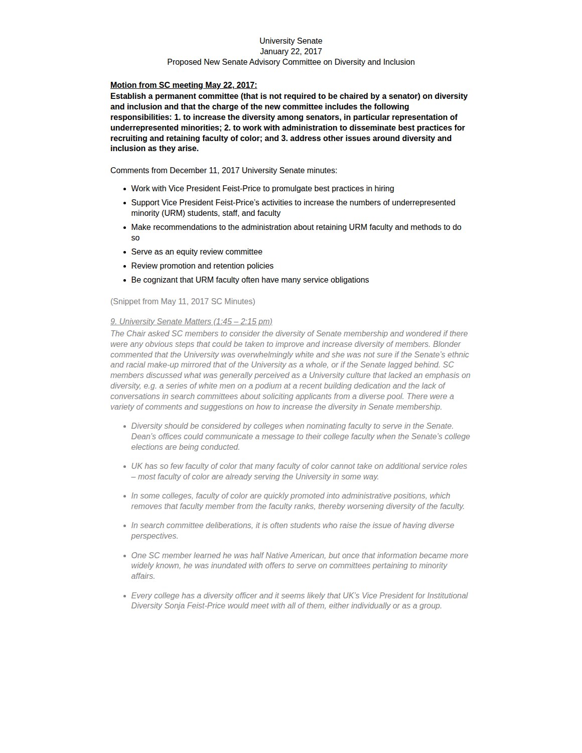University Senate
January 22, 2017
Proposed New Senate Advisory Committee on Diversity and Inclusion
Motion from SC meeting May 22, 2017:
Establish a permanent committee (that is not required to be chaired by a senator) on diversity and inclusion and that the charge of the new committee includes the following responsibilities: 1. to increase the diversity among senators, in particular representation of underrepresented minorities; 2. to work with administration to disseminate best practices for recruiting and retaining faculty of color; and 3. address other issues around diversity and inclusion as they arise.
Comments from December 11, 2017 University Senate minutes:
Work with Vice President Feist-Price to promulgate best practices in hiring
Support Vice President Feist-Price’s activities to increase the numbers of underrepresented minority (URM) students, staff, and faculty
Make recommendations to the administration about retaining URM faculty and methods to do so
Serve as an equity review committee
Review promotion and retention policies
Be cognizant that URM faculty often have many service obligations
(Snippet from May 11, 2017 SC Minutes)
9. University Senate Matters (1:45 – 2:15 pm)
The Chair asked SC members to consider the diversity of Senate membership and wondered if there were any obvious steps that could be taken to improve and increase diversity of members. Blonder commented that the University was overwhelmingly white and she was not sure if the Senate’s ethnic and racial make-up mirrored that of the University as a whole, or if the Senate lagged behind. SC members discussed what was generally perceived as a University culture that lacked an emphasis on diversity, e.g. a series of white men on a podium at a recent building dedication and the lack of conversations in search committees about soliciting applicants from a diverse pool. There were a variety of comments and suggestions on how to increase the diversity in Senate membership.
Diversity should be considered by colleges when nominating faculty to serve in the Senate. Dean’s offices could communicate a message to their college faculty when the Senate’s college elections are being conducted.
UK has so few faculty of color that many faculty of color cannot take on additional service roles – most faculty of color are already serving the University in some way.
In some colleges, faculty of color are quickly promoted into administrative positions, which removes that faculty member from the faculty ranks, thereby worsening diversity of the faculty.
In search committee deliberations, it is often students who raise the issue of having diverse perspectives.
One SC member learned he was half Native American, but once that information became more widely known, he was inundated with offers to serve on committees pertaining to minority affairs.
Every college has a diversity officer and it seems likely that UK’s Vice President for Institutional Diversity Sonja Feist-Price would meet with all of them, either individually or as a group.